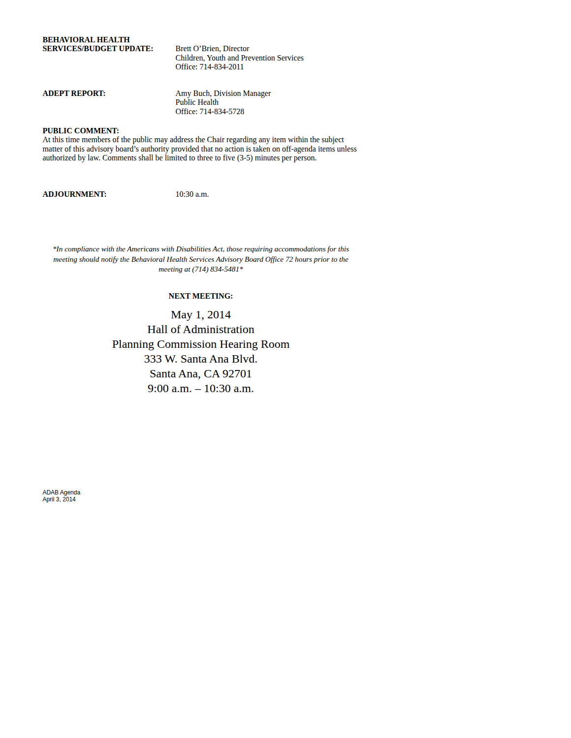BEHAVIORAL HEALTH
SERVICES/BUDGET UPDATE:
Brett O’Brien, Director
Children, Youth and Prevention Services
Office: 714-834-2011
ADEPT REPORT:
Amy Buch, Division Manager
Public Health
Office: 714-834-5728
PUBLIC COMMENT:
At this time members of the public may address the Chair regarding any item within the subject matter of this advisory board’s authority provided that no action is taken on off-agenda items unless authorized by law. Comments shall be limited to three to five (3-5) minutes per person.
ADJOURNMENT:
10:30 a.m.
*In compliance with the Americans with Disabilities Act, those requiring accommodations for this meeting should notify the Behavioral Health Services Advisory Board Office 72 hours prior to the meeting at (714) 834-5481*
NEXT MEETING:
May 1, 2014
Hall of Administration
Planning Commission Hearing Room
333 W. Santa Ana Blvd.
Santa Ana, CA 92701
9:00 a.m. – 10:30 a.m.
ADAB Agenda
April 3, 2014